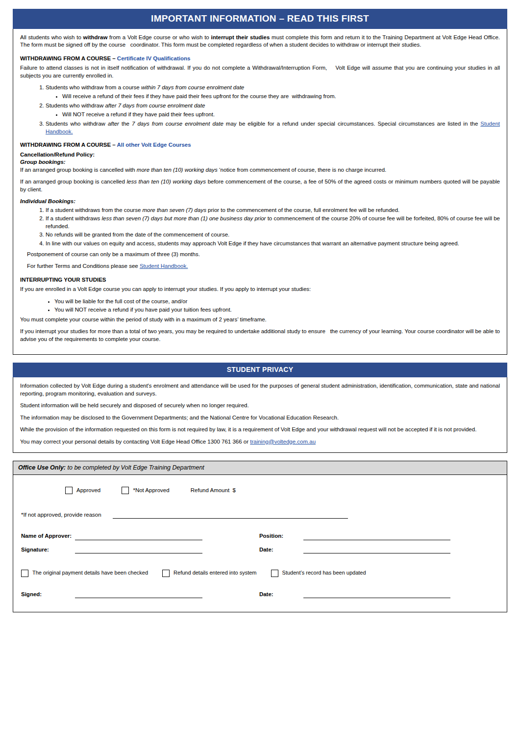IMPORTANT INFORMATION – READ THIS FIRST
All students who wish to withdraw from a Volt Edge course or who wish to interrupt their studies must complete this form and return it to the Training Department at Volt Edge Head Office. The form must be signed off by the course coordinator. This form must be completed regardless of when a student decides to withdraw or interrupt their studies.
WITHDRAWING FROM A COURSE – Certificate IV Qualifications
Failure to attend classes is not in itself notification of withdrawal. If you do not complete a Withdrawal/Interruption Form, Volt Edge will assume that you are continuing your studies in all subjects you are currently enrolled in.
Students who withdraw from a course within 7 days from course enrolment date
Will receive a refund of their fees if they have paid their fees upfront for the course they are withdrawing from.
Students who withdraw after 7 days from course enrolment date
Will NOT receive a refund if they have paid their fees upfront.
Students who withdraw after the 7 days from course enrolment date may be eligible for a refund under special circumstances. Special circumstances are listed in the Student Handbook.
WITHDRAWING FROM A COURSE – All other Volt Edge Courses
Cancellation/Refund Policy:
Group bookings:
If an arranged group booking is cancelled with more than ten (10) working days ‘notice from commencement of course, there is no charge incurred.
If an arranged group booking is cancelled less than ten (10) working days before commencement of the course, a fee of 50% of the agreed costs or minimum numbers quoted will be payable by client.
Individual Bookings:
If a student withdraws from the course more than seven (7) days prior to the commencement of the course, full enrolment fee will be refunded.
If a student withdraws less than seven (7) days but more than (1) one business day prior to commencement of the course 20% of course fee will be forfeited, 80% of course fee will be refunded.
No refunds will be granted from the date of the commencement of course.
In line with our values on equity and access, students may approach Volt Edge if they have circumstances that warrant an alternative payment structure being agreed.
Postponement of course can only be a maximum of three (3) months.
For further Terms and Conditions please see Student Handbook.
INTERRUPTING YOUR STUDIES
If you are enrolled in a Volt Edge course you can apply to interrupt your studies. If you apply to interrupt your studies:
You will be liable for the full cost of the course, and/or
You will NOT receive a refund if you have paid your tuition fees upfront.
You must complete your course within the period of study with in a maximum of 2 years’ timeframe.
If you interrupt your studies for more than a total of two years, you may be required to undertake additional study to ensure the currency of your learning. Your course coordinator will be able to advise you of the requirements to complete your course.
STUDENT PRIVACY
Information collected by Volt Edge during a student's enrolment and attendance will be used for the purposes of general student administration, identification, communication, state and national reporting, program monitoring, evaluation and surveys.
Student information will be held securely and disposed of securely when no longer required.
The information may be disclosed to the Government Departments; and the National Centre for Vocational Education Research.
While the provision of the information requested on this form is not required by law, it is a requirement of Volt Edge and your withdrawal request will not be accepted if it is not provided.
You may correct your personal details by contacting Volt Edge Head Office 1300 761 366 or training@voltedge.com.au
Office Use Only: to be completed by Volt Edge Training Department
Approved *Not Approved Refund Amount $
*If not approved, provide reason
| Name of Approver: | | Position: | |
| Signature: | | Date: | |
The original payment details have been checked Refund details entered into system Student’s record has been updated
| Signed: | | Date: | |